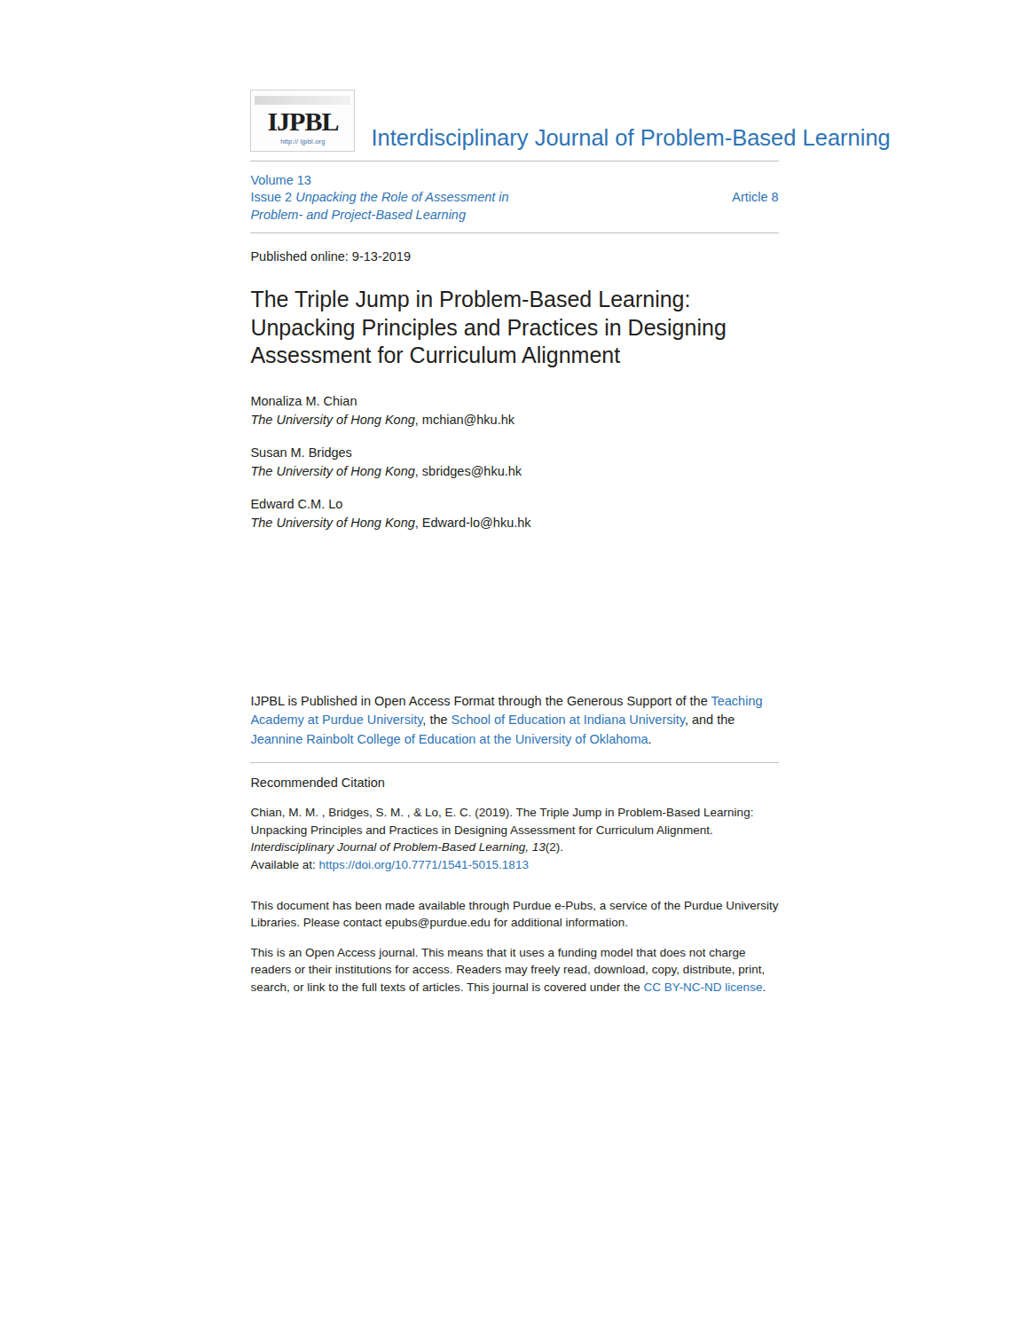IJPBL
http:// ijpbl.org
Interdisciplinary Journal of Problem-Based Learning
Volume 13 Issue 2 Unpacking the Role of Assessment in
Problem- and Project-Based Learning
Article 8
Published online: 9-13-2019
The Triple Jump in Problem-Based Learning: Unpacking Principles and Practices in Designing Assessment for Curriculum Alignment
Monaliza M. Chian The University of Hong Kong, mchian@hku.hk
Susan M. Bridges The University of Hong Kong, sbridges@hku.hk
Edward C.M. Lo The University of Hong Kong, Edward-lo@hku.hk
IJPBL is Published in Open Access Format through the Generous Support of the Teaching Academy at Purdue University, the School of Education at Indiana University, and the Jeannine Rainbolt College of Education at the University of Oklahoma.
Recommended Citation
Chian, M. M. , Bridges, S. M. , & Lo, E. C. (2019). The Triple Jump in Problem-Based Learning: Unpacking Principles and Practices in Designing Assessment for Curriculum Alignment. Interdisciplinary Journal of Problem-Based Learning, 13(2).
Available at: https://doi.org/10.7771/1541-5015.1813
This document has been made available through Purdue e-Pubs, a service of the Purdue University Libraries. Please contact epubs@purdue.edu for additional information.
This is an Open Access journal. This means that it uses a funding model that does not charge readers or their institutions for access. Readers may freely read, download, copy, distribute, print, search, or link to the full texts of articles. This journal is covered under the CC BY-NC-ND license.